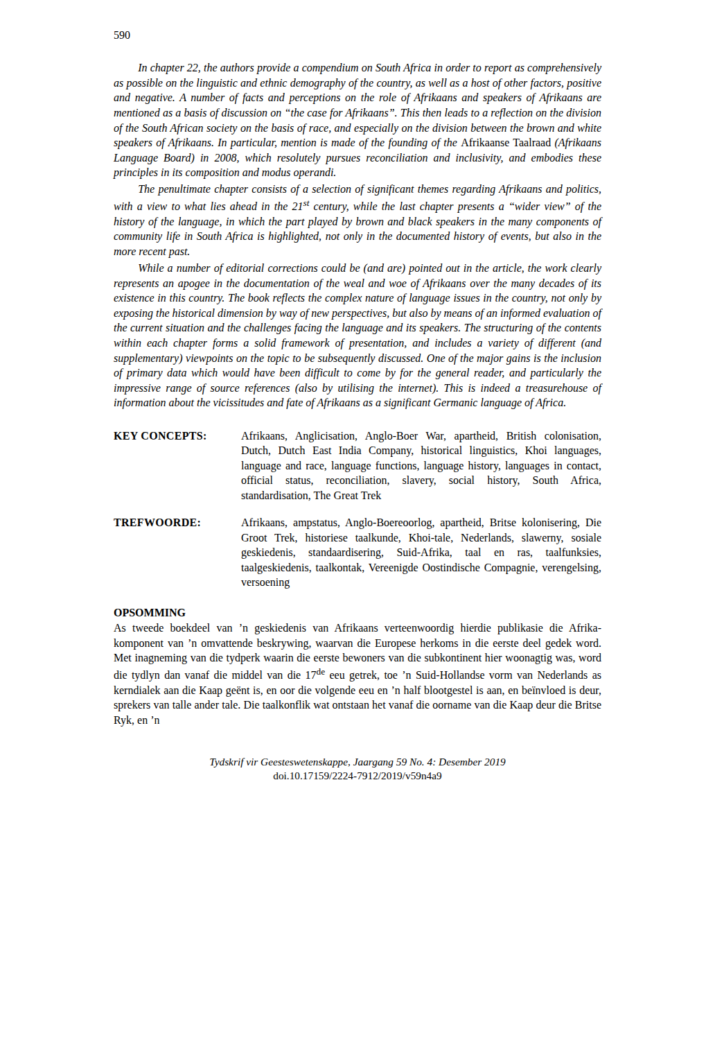590
In chapter 22, the authors provide a compendium on South Africa in order to report as comprehensively as possible on the linguistic and ethnic demography of the country, as well as a host of other factors, positive and negative. A number of facts and perceptions on the role of Afrikaans and speakers of Afrikaans are mentioned as a basis of discussion on “the case for Afrikaans”. This then leads to a reflection on the division of the South African society on the basis of race, and especially on the division between the brown and white speakers of Afrikaans. In particular, mention is made of the founding of the Afrikaanse Taalraad (Afrikaans Language Board) in 2008, which resolutely pursues reconciliation and inclusivity, and embodies these principles in its composition and modus operandi.
The penultimate chapter consists of a selection of significant themes regarding Afrikaans and politics, with a view to what lies ahead in the 21st century, while the last chapter presents a “wider view” of the history of the language, in which the part played by brown and black speakers in the many components of community life in South Africa is highlighted, not only in the documented history of events, but also in the more recent past.
While a number of editorial corrections could be (and are) pointed out in the article, the work clearly represents an apogee in the documentation of the weal and woe of Afrikaans over the many decades of its existence in this country. The book reflects the complex nature of language issues in the country, not only by exposing the historical dimension by way of new perspectives, but also by means of an informed evaluation of the current situation and the challenges facing the language and its speakers. The structuring of the contents within each chapter forms a solid framework of presentation, and includes a variety of different (and supplementary) viewpoints on the topic to be subsequently discussed. One of the major gains is the inclusion of primary data which would have been difficult to come by for the general reader, and particularly the impressive range of source references (also by utilising the internet). This is indeed a treasurehouse of information about the vicissitudes and fate of Afrikaans as a significant Germanic language of Africa.
Key concepts:
Afrikaans, Anglicisation, Anglo-Boer War, apartheid, British colonisation, Dutch, Dutch East India Company, historical linguistics, Khoi languages, language and race, language functions, language history, languages in contact, official status, reconciliation, slavery, social history, South Africa, standardisation, The Great Trek
Trefwoorde:
Afrikaans, ampstatus, Anglo-Boereoorlog, apartheid, Britse kolonisering, Die Groot Trek, historiese taalkunde, Khoi-tale, Nederlands, slawerny, sosiale geskiedenis, standaardisering, Suid-Afrika, taal en ras, taalfunksies, taalgeskiedenis, taalkontak, Vereenigde Oostindische Compagnie, verengelsing, versoening
Opsomming
As tweede boekdeel van ’n geskiedenis van Afrikaans verteenwoordig hierdie publikasie die Afrika-komponent van ’n omvattende beskrywing, waarvan die Europese herkoms in die eerste deel gedek word. Met inagneming van die tydperk waarin die eerste bewoners van die subkontinent hier woonagtig was, word die tydlyn dan vanaf die middel van die 17de eeu getrek, toe ’n Suid-Hollandse vorm van Nederlands as kerndialek aan die Kaap geënt is, en oor die volgende eeu en ’n half blootgestel is aan, en beïnvloed is deur, sprekers van talle ander tale. Die taalkonflik wat ontstaan het vanaf die oorname van die Kaap deur die Britse Ryk, en ’n
Tydskrif vir Geesteswetenskappe, Jaargang 59 No. 4: Desember 2019
doi.10.17159/2224-7912/2019/v59n4a9